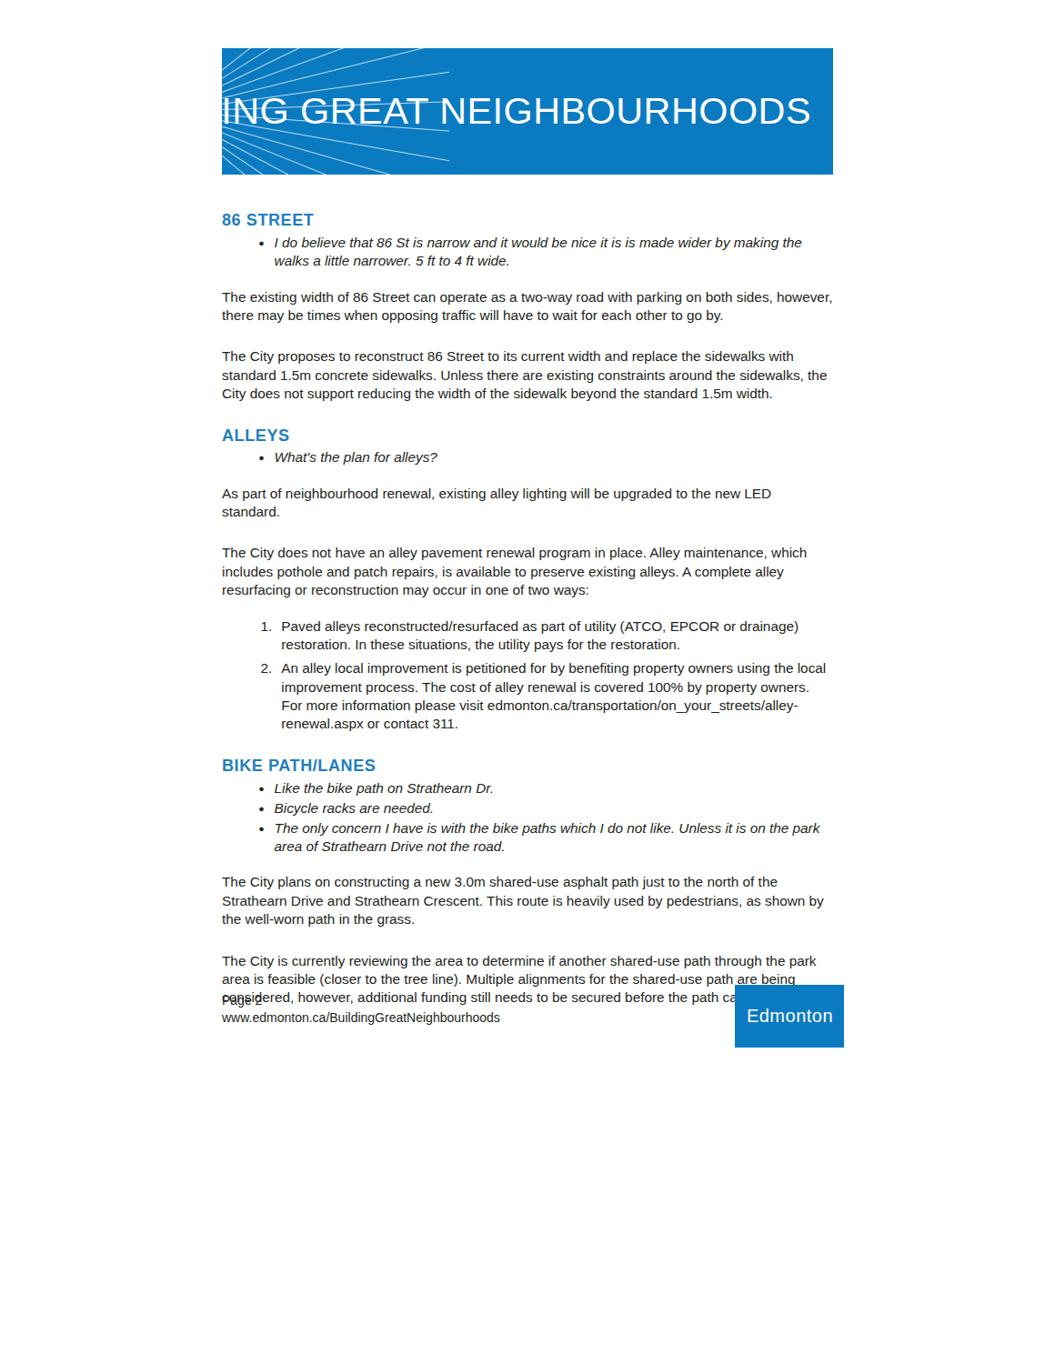BUILDING GREAT NEIGHBOURHOODS
86 Street
I do believe that 86 St is narrow and it would be nice it is is made wider by making the walks a little narrower. 5 ft to 4 ft wide.
The existing width of 86 Street can operate as a two-way road with parking on both sides, however, there may be times when opposing traffic will have to wait for each other to go by.
The City proposes to reconstruct 86 Street to its current width and replace the sidewalks with standard 1.5m concrete sidewalks. Unless there are existing constraints around the sidewalks, the City does not support reducing the width of the sidewalk beyond the standard 1.5m width.
Alleys
What's the plan for alleys?
As part of neighbourhood renewal, existing alley lighting will be upgraded to the new LED standard.
The City does not have an alley pavement renewal program in place. Alley maintenance, which includes pothole and patch repairs, is available to preserve existing alleys. A complete alley resurfacing or reconstruction may occur in one of two ways:
Paved alleys reconstructed/resurfaced as part of utility (ATCO, EPCOR or drainage) restoration. In these situations, the utility pays for the restoration.
An alley local improvement is petitioned for by benefiting property owners using the local improvement process. The cost of alley renewal is covered 100% by property owners. For more information please visit edmonton.ca/transportation/on_your_streets/alley-renewal.aspx or contact 311.
Bike Path/Lanes
Like the bike path on Strathearn Dr.
Bicycle racks are needed.
The only concern I have is with the bike paths which I do not like. Unless it is on the park area of Strathearn Drive not the road.
The City plans on constructing a new 3.0m shared-use asphalt path just to the north of the Strathearn Drive and Strathearn Crescent. This route is heavily used by pedestrians, as shown by the well-worn path in the grass.
The City is currently reviewing the area to determine if another shared-use path through the park area is feasible (closer to the tree line). Multiple alignments for the shared-use path are being considered, however, additional funding still needs to be secured before the path can be finalized.
Page 2
www.edmonton.ca/BuildingGreatNeighbourhoods
Edmonton